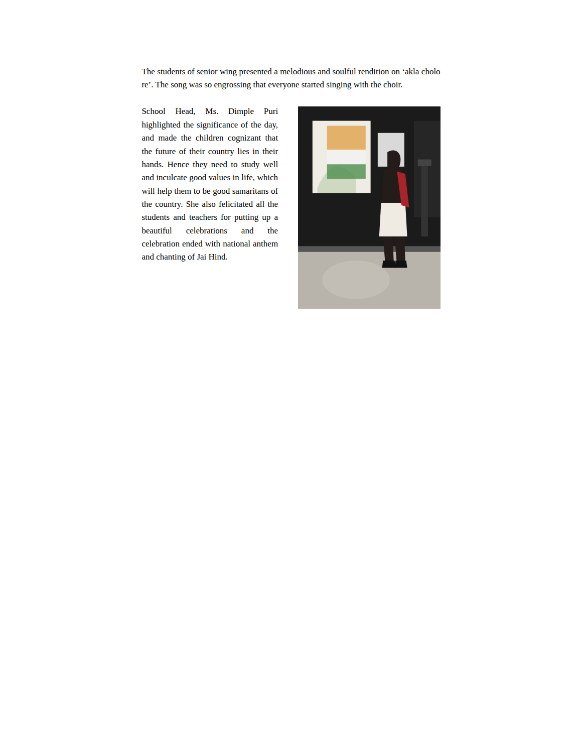The students of senior wing presented a melodious and soulful rendition on ‘akla cholo re’. The song was so engrossing that everyone started singing with the choir.
School Head, Ms. Dimple Puri highlighted the significance of the day, and made the children cognizant that the future of their country lies in their hands. Hence they need to study well and inculcate good values in life, which will help them to be good samaritans of the country. She also felicitated all the students and teachers for putting up a beautiful celebrations and the celebration ended with national anthem and chanting of Jai Hind.